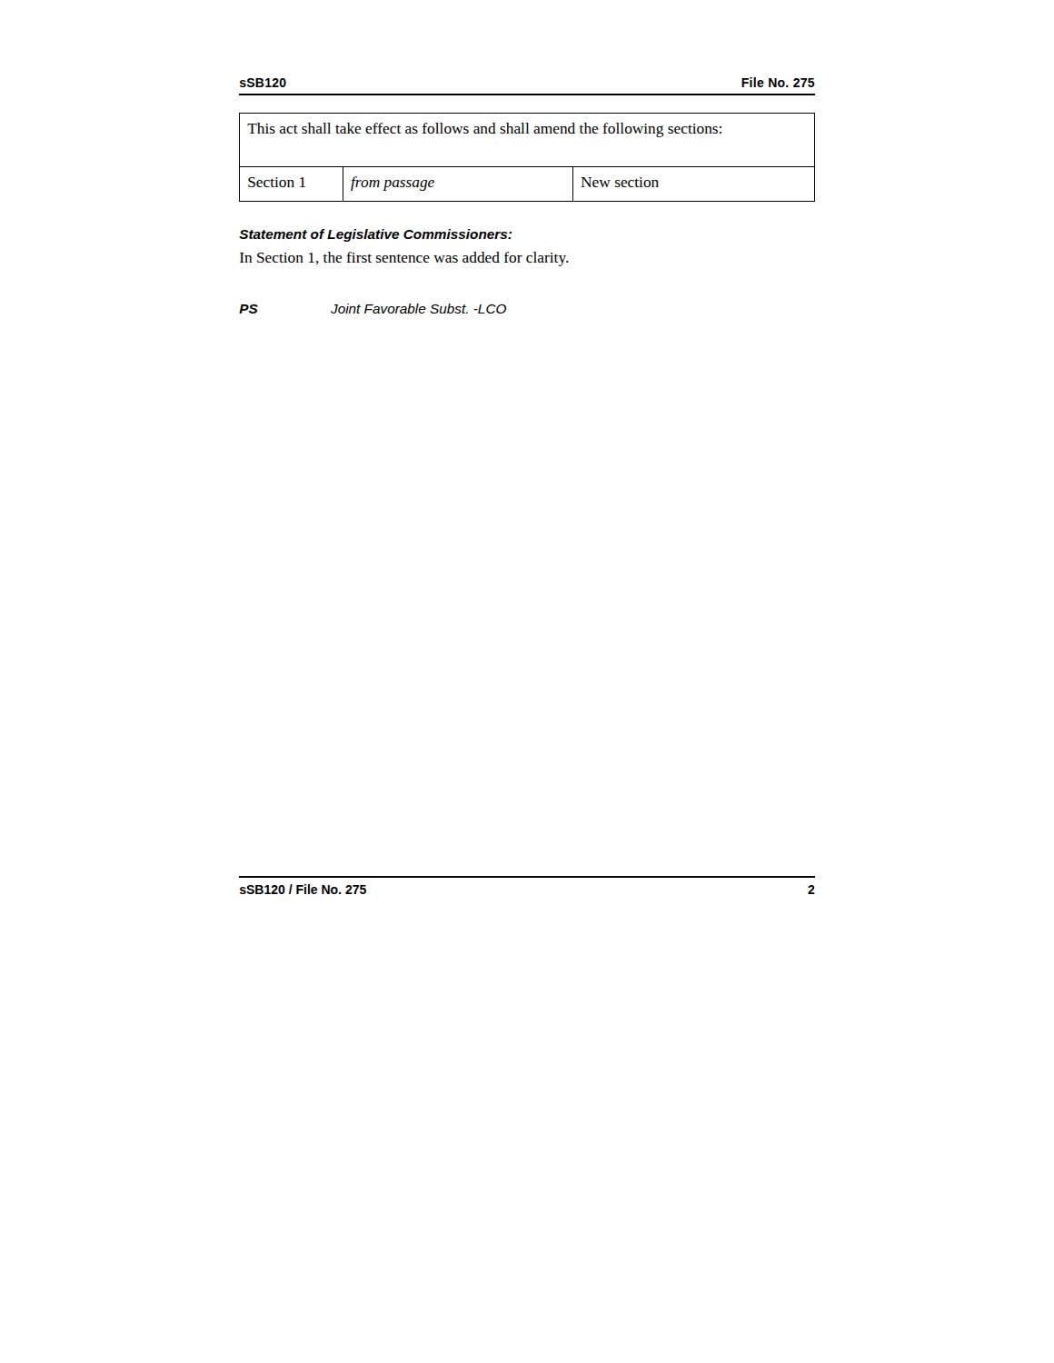sSB120
File No. 275
| This act shall take effect as follows and shall amend the following sections: |
| Section 1 | from passage | New section |
Statement of Legislative Commissioners:
In Section 1, the first sentence was added for clarity.
PS Joint Favorable Subst. -LCO
sSB120 / File No. 275
2